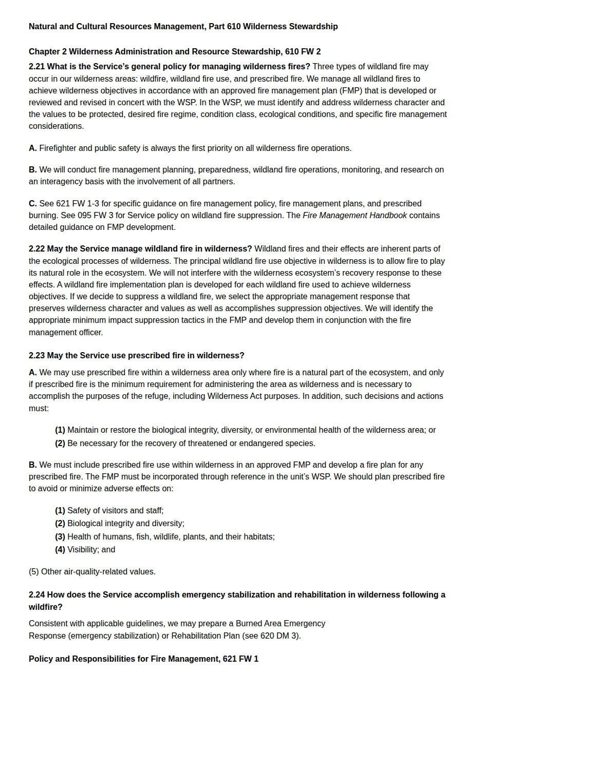Natural and Cultural Resources Management, Part 610 Wilderness Stewardship
Chapter 2 Wilderness Administration and Resource Stewardship, 610 FW 2
2.21 What is the Service’s general policy for managing wilderness fires? Three types of wildland fire may occur in our wilderness areas: wildfire, wildland fire use, and prescribed fire. We manage all wildland fires to achieve wilderness objectives in accordance with an approved fire management plan (FMP) that is developed or reviewed and revised in concert with the WSP. In the WSP, we must identify and address wilderness character and the values to be protected, desired fire regime, condition class, ecological conditions, and specific fire management considerations.
A. Firefighter and public safety is always the first priority on all wilderness fire operations.
B. We will conduct fire management planning, preparedness, wildland fire operations, monitoring, and research on an interagency basis with the involvement of all partners.
C. See 621 FW 1-3 for specific guidance on fire management policy, fire management plans, and prescribed burning. See 095 FW 3 for Service policy on wildland fire suppression. The Fire Management Handbook contains detailed guidance on FMP development.
2.22 May the Service manage wildland fire in wilderness? Wildland fires and their effects are inherent parts of the ecological processes of wilderness. The principal wildland fire use objective in wilderness is to allow fire to play its natural role in the ecosystem. We will not interfere with the wilderness ecosystem’s recovery response to these effects. A wildland fire implementation plan is developed for each wildland fire used to achieve wilderness objectives. If we decide to suppress a wildland fire, we select the appropriate management response that preserves wilderness character and values as well as accomplishes suppression objectives. We will identify the appropriate minimum impact suppression tactics in the FMP and develop them in conjunction with the fire management officer.
2.23 May the Service use prescribed fire in wilderness?
A. We may use prescribed fire within a wilderness area only where fire is a natural part of the ecosystem, and only if prescribed fire is the minimum requirement for administering the area as wilderness and is necessary to accomplish the purposes of the refuge, including Wilderness Act purposes. In addition, such decisions and actions must:
(1) Maintain or restore the biological integrity, diversity, or environmental health of the wilderness area; or
(2) Be necessary for the recovery of threatened or endangered species.
B. We must include prescribed fire use within wilderness in an approved FMP and develop a fire plan for any prescribed fire. The FMP must be incorporated through reference in the unit’s WSP. We should plan prescribed fire to avoid or minimize adverse effects on:
(1) Safety of visitors and staff;
(2) Biological integrity and diversity;
(3) Health of humans, fish, wildlife, plants, and their habitats;
(4) Visibility; and
(5) Other air-quality-related values.
2.24 How does the Service accomplish emergency stabilization and rehabilitation in wilderness following a wildfire?
Consistent with applicable guidelines, we may prepare a Burned Area Emergency
Response (emergency stabilization) or Rehabilitation Plan (see 620 DM 3).
Policy and Responsibilities for Fire Management, 621 FW 1